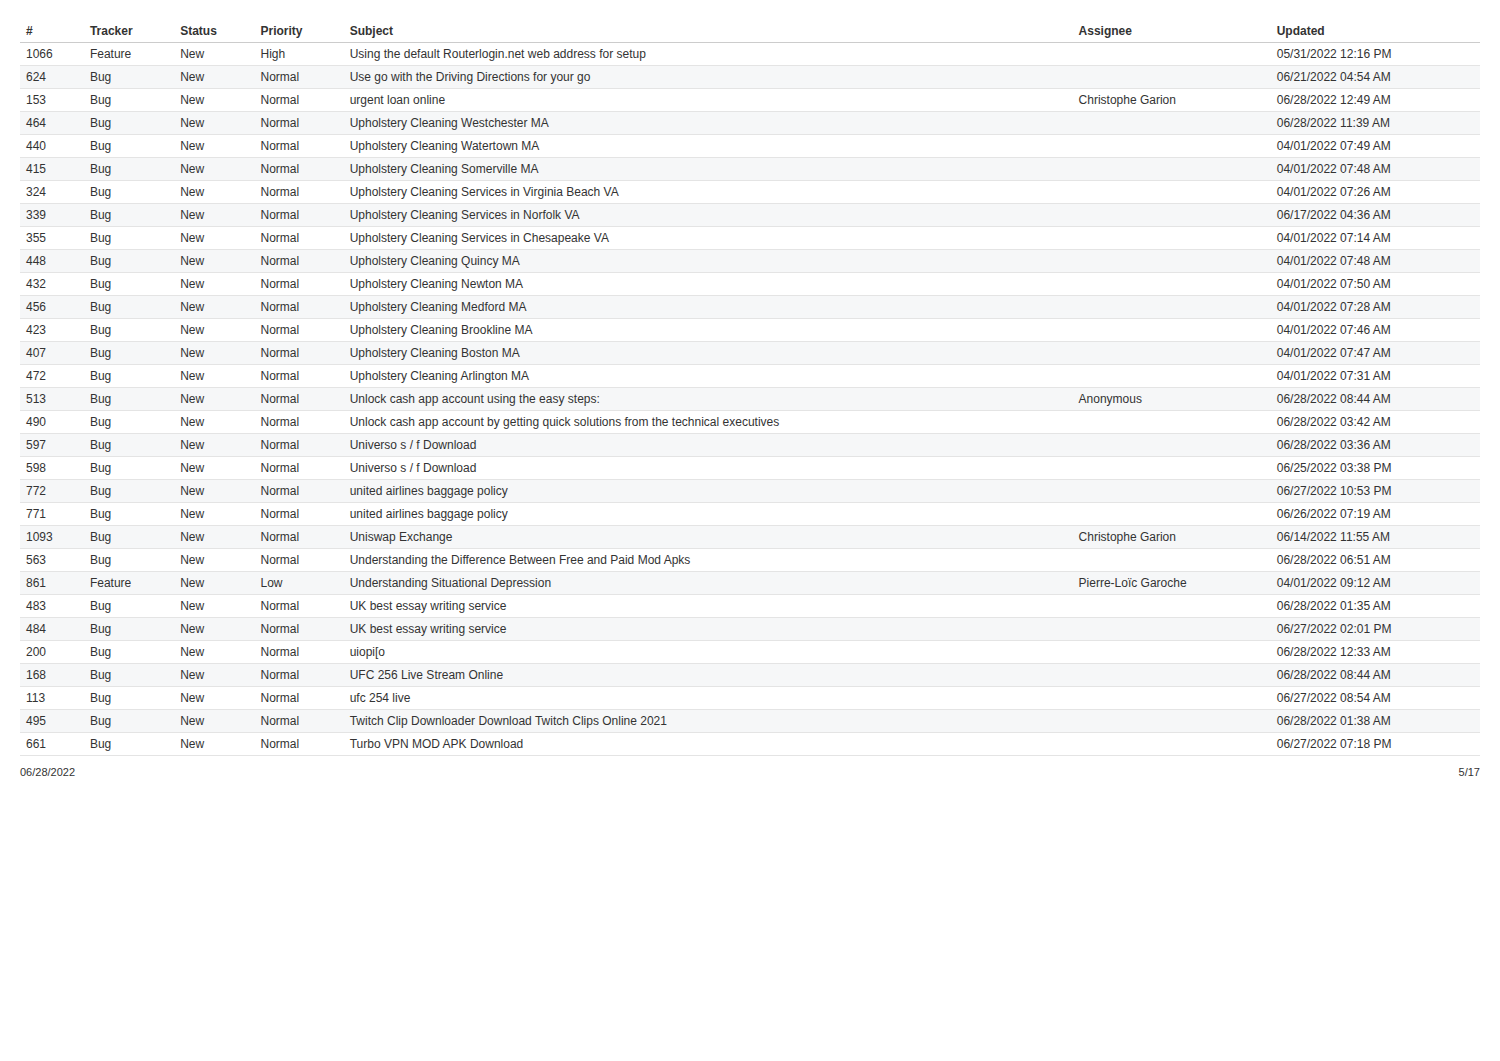| # | Tracker | Status | Priority | Subject | Assignee | Updated |
| --- | --- | --- | --- | --- | --- | --- |
| 1066 | Feature | New | High | Using the default Routerlogin.net web address for setup | | 05/31/2022 12:16 PM |
| 624 | Bug | New | Normal | Use go with the Driving Directions for your go | | 06/21/2022 04:54 AM |
| 153 | Bug | New | Normal | urgent loan online | Christophe Garion | 06/28/2022 12:49 AM |
| 464 | Bug | New | Normal | Upholstery Cleaning Westchester MA | | 06/28/2022 11:39 AM |
| 440 | Bug | New | Normal | Upholstery Cleaning Watertown MA | | 04/01/2022 07:49 AM |
| 415 | Bug | New | Normal | Upholstery Cleaning Somerville MA | | 04/01/2022 07:48 AM |
| 324 | Bug | New | Normal | Upholstery Cleaning Services in Virginia Beach VA | | 04/01/2022 07:26 AM |
| 339 | Bug | New | Normal | Upholstery Cleaning Services in Norfolk VA | | 06/17/2022 04:36 AM |
| 355 | Bug | New | Normal | Upholstery Cleaning Services in Chesapeake VA | | 04/01/2022 07:14 AM |
| 448 | Bug | New | Normal | Upholstery Cleaning Quincy MA | | 04/01/2022 07:48 AM |
| 432 | Bug | New | Normal | Upholstery Cleaning Newton MA | | 04/01/2022 07:50 AM |
| 456 | Bug | New | Normal | Upholstery Cleaning Medford MA | | 04/01/2022 07:28 AM |
| 423 | Bug | New | Normal | Upholstery Cleaning Brookline MA | | 04/01/2022 07:46 AM |
| 407 | Bug | New | Normal | Upholstery Cleaning Boston MA | | 04/01/2022 07:47 AM |
| 472 | Bug | New | Normal | Upholstery Cleaning Arlington MA | | 04/01/2022 07:31 AM |
| 513 | Bug | New | Normal | Unlock cash app account using the easy steps: | Anonymous | 06/28/2022 08:44 AM |
| 490 | Bug | New | Normal | Unlock cash app account by getting quick solutions from the technical executives | | 06/28/2022 03:42 AM |
| 597 | Bug | New | Normal | Universo s / f Download | | 06/28/2022 03:36 AM |
| 598 | Bug | New | Normal | Universo s / f Download | | 06/25/2022 03:38 PM |
| 772 | Bug | New | Normal | united airlines baggage policy | | 06/27/2022 10:53 PM |
| 771 | Bug | New | Normal | united airlines baggage policy | | 06/26/2022 07:19 AM |
| 1093 | Bug | New | Normal | Uniswap Exchange | Christophe Garion | 06/14/2022 11:55 AM |
| 563 | Bug | New | Normal | Understanding the Difference Between Free and Paid Mod Apks | | 06/28/2022 06:51 AM |
| 861 | Feature | New | Low | Understanding Situational Depression | Pierre-Loïc Garoche | 04/01/2022 09:12 AM |
| 483 | Bug | New | Normal | UK best essay writing service | | 06/28/2022 01:35 AM |
| 484 | Bug | New | Normal | UK best essay writing service | | 06/27/2022 02:01 PM |
| 200 | Bug | New | Normal | uiopi[o | | 06/28/2022 12:33 AM |
| 168 | Bug | New | Normal | UFC 256 Live Stream Online | | 06/28/2022 08:44 AM |
| 113 | Bug | New | Normal | ufc 254 live | | 06/27/2022 08:54 AM |
| 495 | Bug | New | Normal | Twitch Clip Downloader Download Twitch Clips Online 2021 | | 06/28/2022 01:38 AM |
| 661 | Bug | New | Normal | Turbo VPN MOD APK Download | | 06/27/2022 07:18 PM |
06/28/2022 5/17